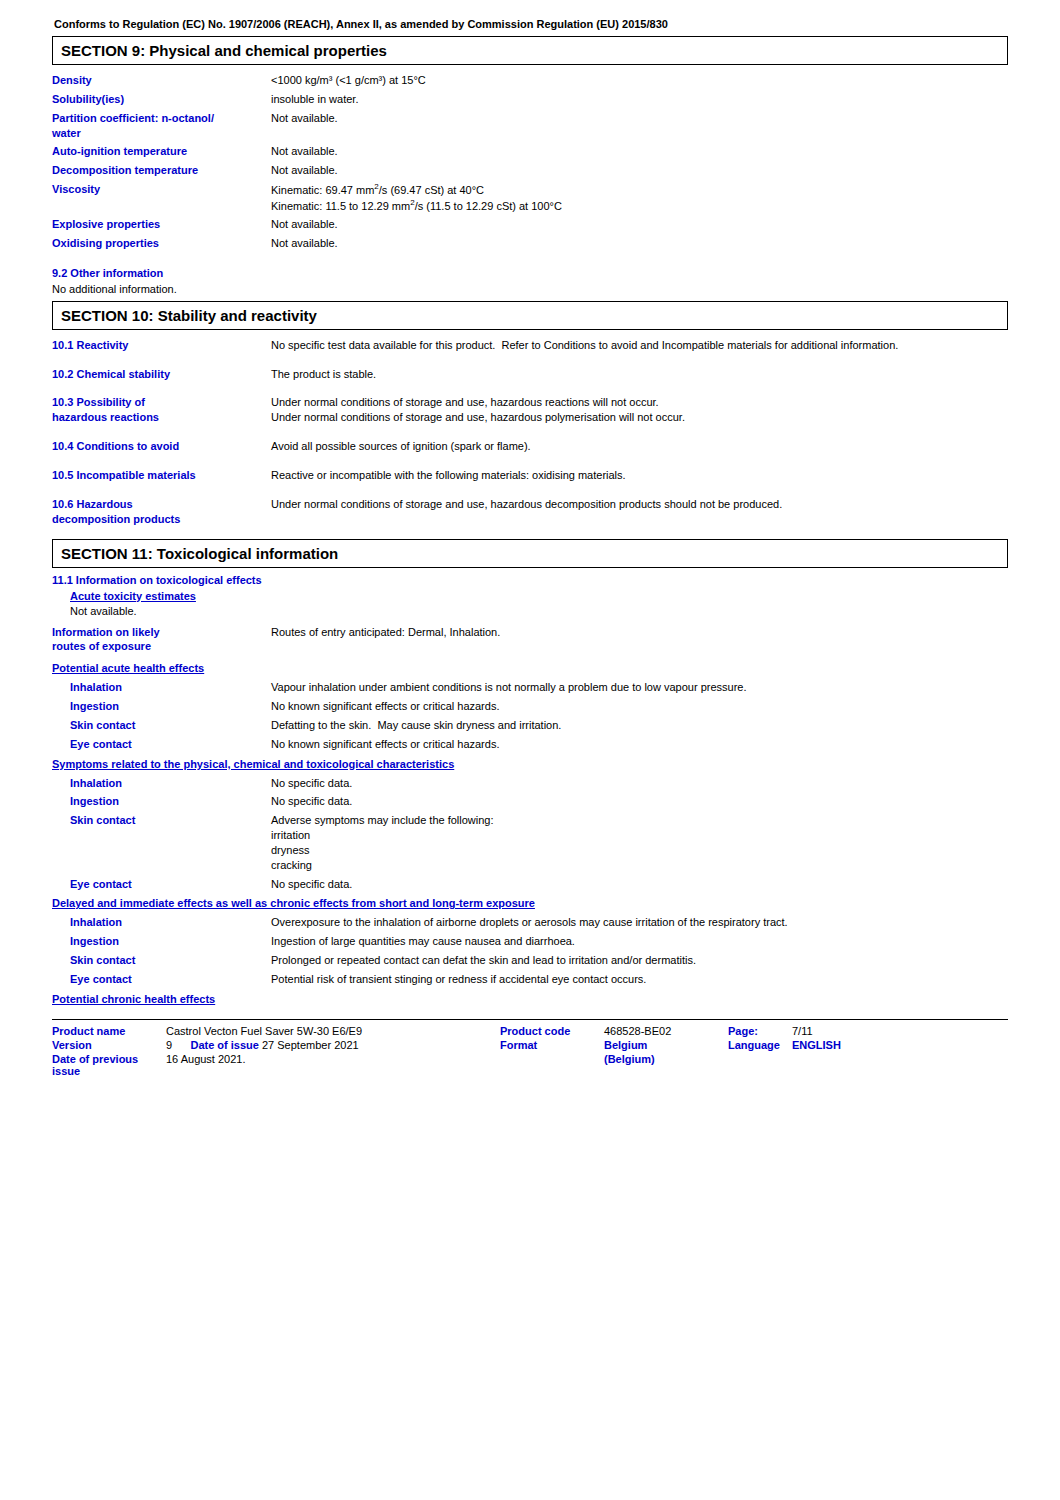Conforms to Regulation (EC) No. 1907/2006 (REACH), Annex II, as amended by Commission Regulation (EU) 2015/830
SECTION 9: Physical and chemical properties
| Density | <1000 kg/m³ (<1 g/cm³) at 15°C |
| Solubility(ies) | insoluble in water. |
| Partition coefficient: n-octanol/ water | Not available. |
| Auto-ignition temperature | Not available. |
| Decomposition temperature | Not available. |
| Viscosity | Kinematic: 69.47 mm 2 /s (69.47 cSt) at 40°C Kinematic: 11.5 to 12.29 mm 2 /s (11.5 to 12.29 cSt) at 100°C |
| Explosive properties | Not available. |
| Oxidising properties | Not available. |
9.2 Other information
No additional information.
SECTION 10: Stability and reactivity
| 10.1 Reactivity | No specific test data available for this product. Refer to Conditions to avoid and Incompatible materials for additional information. |
| 10.2 Chemical stability | The product is stable. |
| 10.3 Possibility of hazardous reactions | Under normal conditions of storage and use, hazardous reactions will not occur. Under normal conditions of storage and use, hazardous polymerisation will not occur. |
| 10.4 Conditions to avoid | Avoid all possible sources of ignition (spark or flame). |
| 10.5 Incompatible materials | Reactive or incompatible with the following materials: oxidising materials. |
| 10.6 Hazardous decomposition products | Under normal conditions of storage and use, hazardous decomposition products should not be produced. |
SECTION 11: Toxicological information
11.1 Information on toxicological effects
Acute toxicity estimates
Not available.
| Information on likely routes of exposure | Routes of entry anticipated: Dermal, Inhalation. |
Potential acute health effects
| Inhalation | Vapour inhalation under ambient conditions is not normally a problem due to low vapour pressure. |
| Ingestion | No known significant effects or critical hazards. |
| Skin contact | Defatting to the skin. May cause skin dryness and irritation. |
| Eye contact | No known significant effects or critical hazards. |
Symptoms related to the physical, chemical and toxicological characteristics
| Inhalation | No specific data. |
| Ingestion | No specific data. |
| Skin contact | Adverse symptoms may include the following: irritation dryness cracking |
| Eye contact | No specific data. |
Delayed and immediate effects as well as chronic effects from short and long-term exposure
| Inhalation | Overexposure to the inhalation of airborne droplets or aerosols may cause irritation of the respiratory tract. |
| Ingestion | Ingestion of large quantities may cause nausea and diarrhoea. |
| Skin contact | Prolonged or repeated contact can defat the skin and lead to irritation and/or dermatitis. |
| Eye contact | Potential risk of transient stinging or redness if accidental eye contact occurs. |
Potential chronic health effects
| Product name | Castrol Vecton Fuel Saver 5W-30 E6/E9 | Product code | 468528-BE02 | Page: | 7/11 |
| Version | 9 Date of issue 27 September 2021 | Format | Belgium | Language | ENGLISH |
| Date of previous issue | 16 August 2021. | | (Belgium) | | |